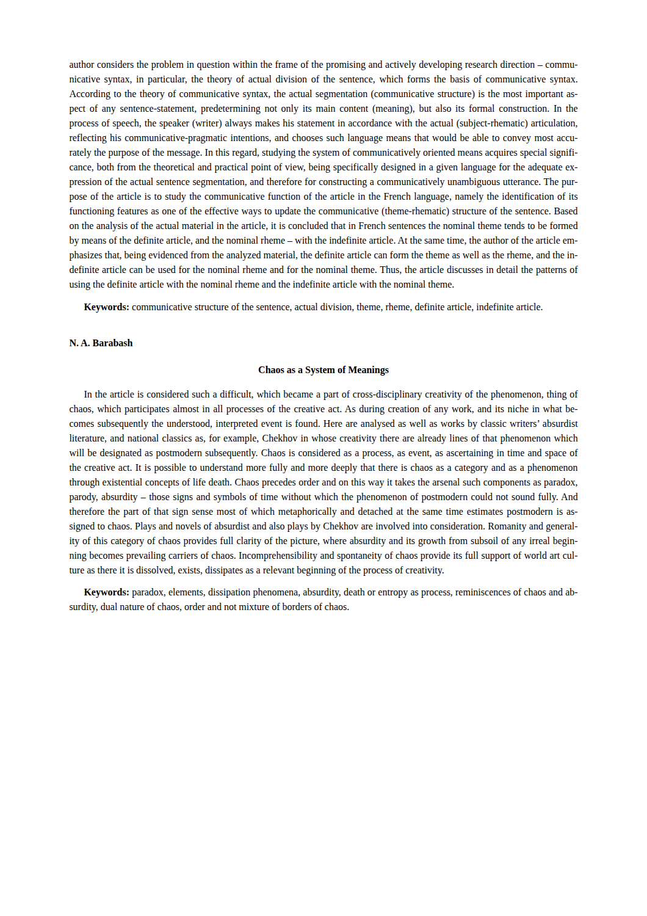author considers the problem in question within the frame of the promising and actively developing research direction – communicative syntax, in particular, the theory of actual division of the sentence, which forms the basis of communicative syntax. According to the theory of communicative syntax, the actual segmentation (communicative structure) is the most important aspect of any sentence-statement, predetermining not only its main content (meaning), but also its formal construction. In the process of speech, the speaker (writer) always makes his statement in accordance with the actual (subject-rhematic) articulation, reflecting his communicative-pragmatic intentions, and chooses such language means that would be able to convey most accurately the purpose of the message. In this regard, studying the system of communicatively oriented means acquires special significance, both from the theoretical and practical point of view, being specifically designed in a given language for the adequate expression of the actual sentence segmentation, and therefore for constructing a communicatively unambiguous utterance. The purpose of the article is to study the communicative function of the article in the French language, namely the identification of its functioning features as one of the effective ways to update the communicative (theme-rhematic) structure of the sentence. Based on the analysis of the actual material in the article, it is concluded that in French sentences the nominal theme tends to be formed by means of the definite article, and the nominal rheme – with the indefinite article. At the same time, the author of the article emphasizes that, being evidenced from the analyzed material, the definite article can form the theme as well as the rheme, and the indefinite article can be used for the nominal rheme and for the nominal theme. Thus, the article discusses in detail the patterns of using the definite article with the nominal rheme and the indefinite article with the nominal theme.
Keywords: communicative structure of the sentence, actual division, theme, rheme, definite article, indefinite article.
N. A. Barabash
Chaos as a System of Meanings
In the article is considered such a difficult, which became a part of cross-disciplinary creativity of the phenomenon, thing of chaos, which participates almost in all processes of the creative act. As during creation of any work, and its niche in what becomes subsequently the understood, interpreted event is found. Here are analysed as well as works by classic writers’ absurdist literature, and national classics as, for example, Chekhov in whose creativity there are already lines of that phenomenon which will be designated as postmodern subsequently. Chaos is considered as a process, as event, as ascertaining in time and space of the creative act. It is possible to understand more fully and more deeply that there is chaos as a category and as a phenomenon through existential concepts of life death. Chaos precedes order and on this way it takes the arsenal such components as paradox, parody, absurdity – those signs and symbols of time without which the phenomenon of postmodern could not sound fully. And therefore the part of that sign sense most of which metaphorically and detached at the same time estimates postmodern is assigned to chaos. Plays and novels of absurdist and also plays by Chekhov are involved into consideration. Romanity and generality of this category of chaos provides full clarity of the picture, where absurdity and its growth from subsoil of any irreal beginning becomes prevailing carriers of chaos. Incomprehensibility and spontaneity of chaos provide its full support of world art culture as there it is dissolved, exists, dissipates as a relevant beginning of the process of creativity.
Keywords: paradox, elements, dissipation phenomena, absurdity, death or entropy as process, reminiscences of chaos and absurdity, dual nature of chaos, order and not mixture of borders of chaos.